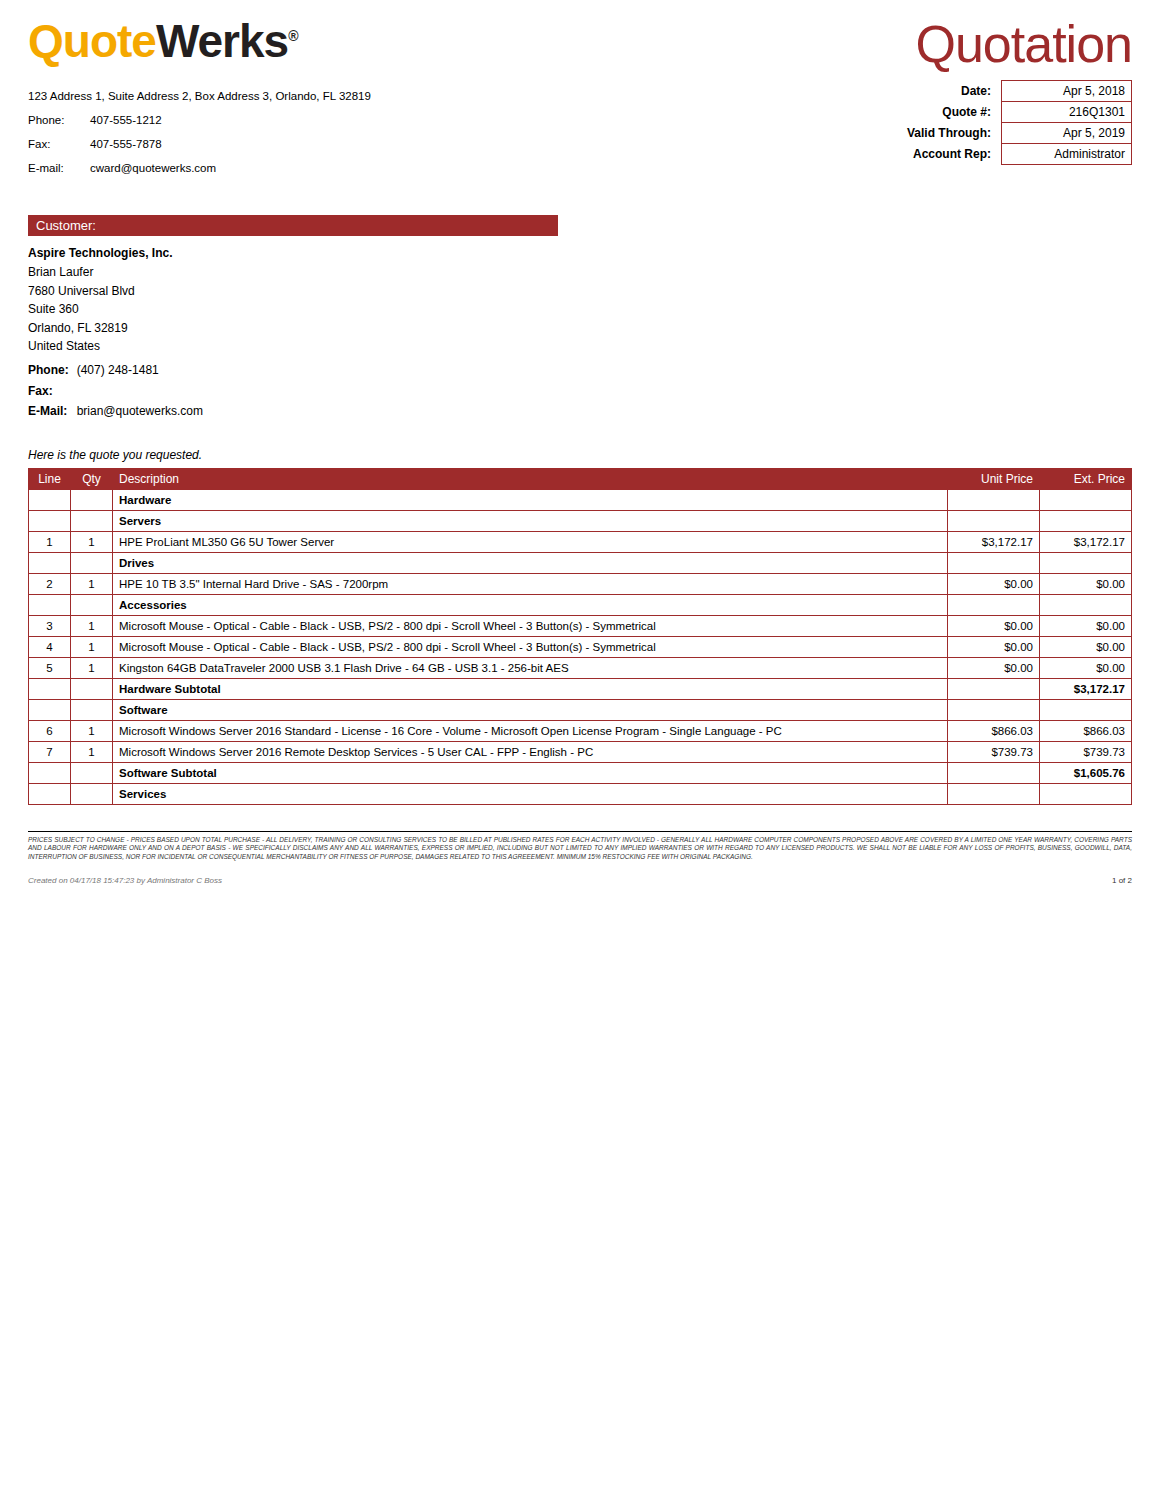Quote Werks®
Quotation
| Date: | Apr 5, 2018 |
| Quote #: | 216Q1301 |
| Valid Through: | Apr 5, 2019 |
| Account Rep: | Administrator |
123 Address 1, Suite Address 2, Box Address 3, Orlando, FL 32819
| Phone: | 407-555-1212 |
| Fax: | 407-555-7878 |
| E-mail: | cward@quotewerks.com |
Customer:
Aspire Technologies, Inc.
Brian Laufer
7680 Universal Blvd
Suite 360
Orlando, FL 32819
United States
| Phone: | (407) 248-1481 |
| Fax: | |
| E-Mail: | brian@quotewerks.com |
Here is the quote you requested.
| Line | Qty | Description | Unit Price | Ext. Price |
| --- | --- | --- | --- | --- |
| | | Hardware | | |
| | | Servers | | |
| 1 | 1 | HPE ProLiant ML350 G6 5U Tower Server | $3,172.17 | $3,172.17 |
| | | Drives | | |
| 2 | 1 | HPE 10 TB 3.5" Internal Hard Drive - SAS - 7200rpm | $0.00 | $0.00 |
| | | Accessories | | |
| 3 | 1 | Microsoft Mouse - Optical - Cable - Black - USB, PS/2 - 800 dpi - Scroll Wheel - 3 Button(s) - Symmetrical | $0.00 | $0.00 |
| 4 | 1 | Microsoft Mouse - Optical - Cable - Black - USB, PS/2 - 800 dpi - Scroll Wheel - 3 Button(s) - Symmetrical | $0.00 | $0.00 |
| 5 | 1 | Kingston 64GB DataTraveler 2000 USB 3.1 Flash Drive - 64 GB - USB 3.1 - 256-bit AES | $0.00 | $0.00 |
| | | Hardware Subtotal | | $3,172.17 |
| | | Software | | |
| 6 | 1 | Microsoft Windows Server 2016 Standard - License - 16 Core - Volume - Microsoft Open License Program - Single Language - PC | $866.03 | $866.03 |
| 7 | 1 | Microsoft Windows Server 2016 Remote Desktop Services - 5 User CAL - FPP - English - PC | $739.73 | $739.73 |
| | | Software Subtotal | | $1,605.76 |
| | | Services | | |
PRICES SUBJECT TO CHANGE - PRICES BASED UPON TOTAL PURCHASE - ALL DELIVERY, TRAINING OR CONSULTING SERVICES TO BE BILLED AT PUBLISHED RATES FOR EACH ACTIVITY INVOLVED - GENERALLY ALL HARDWARE COMPUTER COMPONENTS PROPOSED ABOVE ARE COVERED BY A LIMITED ONE YEAR WARRANTY, COVERING PARTS AND LABOUR FOR HARDWARE ONLY AND ON A DEPOT BASIS - WE SPECIFICALLY DISCLAIMS ANY AND ALL WARRANTIES, EXPRESS OR IMPLIED, INCLUDING BUT NOT LIMITED TO ANY IMPLIED WARRANTIES OR WITH REGARD TO ANY LICENSED PRODUCTS. WE SHALL NOT BE LIABLE FOR ANY LOSS OF PROFITS, BUSINESS, GOODWILL, DATA, INTERRUPTION OF BUSINESS, NOR FOR INCIDENTAL OR CONSEQUENTIAL MERCHANTABILITY OR FITNESS OF PURPOSE, DAMAGES RELATED TO THIS AGREEEMENT. MINIMUM 15% RESTOCKING FEE WITH ORIGINAL PACKAGING.
Created on 04/17/18 15:47:23 by Administrator C Boss 1 of 2